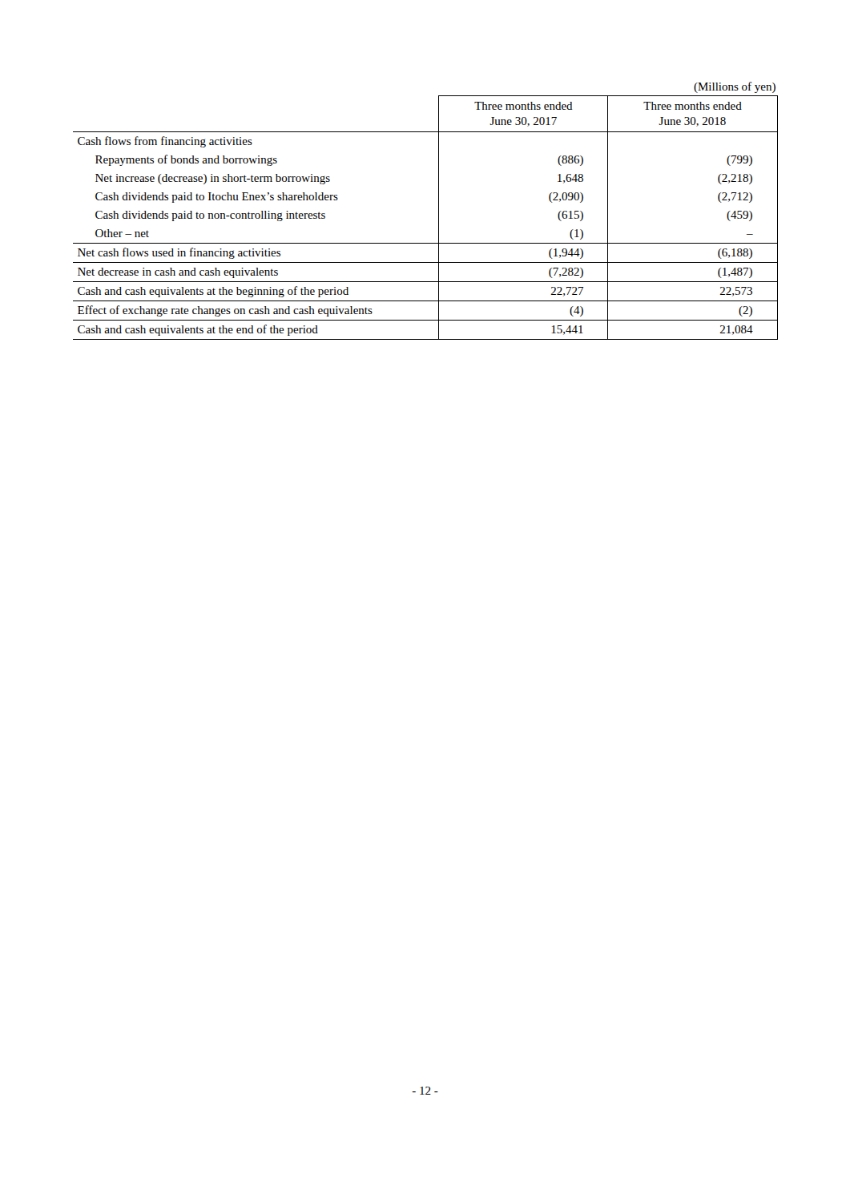(Millions of yen)
| | Three months ended June 30, 2017 | Three months ended June 30, 2018 |
| --- | --- | --- |
| Cash flows from financing activities | | |
| Repayments of bonds and borrowings | (886) | (799) |
| Net increase (decrease) in short-term borrowings | 1,648 | (2,218) |
| Cash dividends paid to Itochu Enex’s shareholders | (2,090) | (2,712) |
| Cash dividends paid to non-controlling interests | (615) | (459) |
| Other – net | (1) | – |
| Net cash flows used in financing activities | (1,944) | (6,188) |
| Net decrease in cash and cash equivalents | (7,282) | (1,487) |
| Cash and cash equivalents at the beginning of the period | 22,727 | 22,573 |
| Effect of exchange rate changes on cash and cash equivalents | (4) | (2) |
| Cash and cash equivalents at the end of the period | 15,441 | 21,084 |
- 12 -